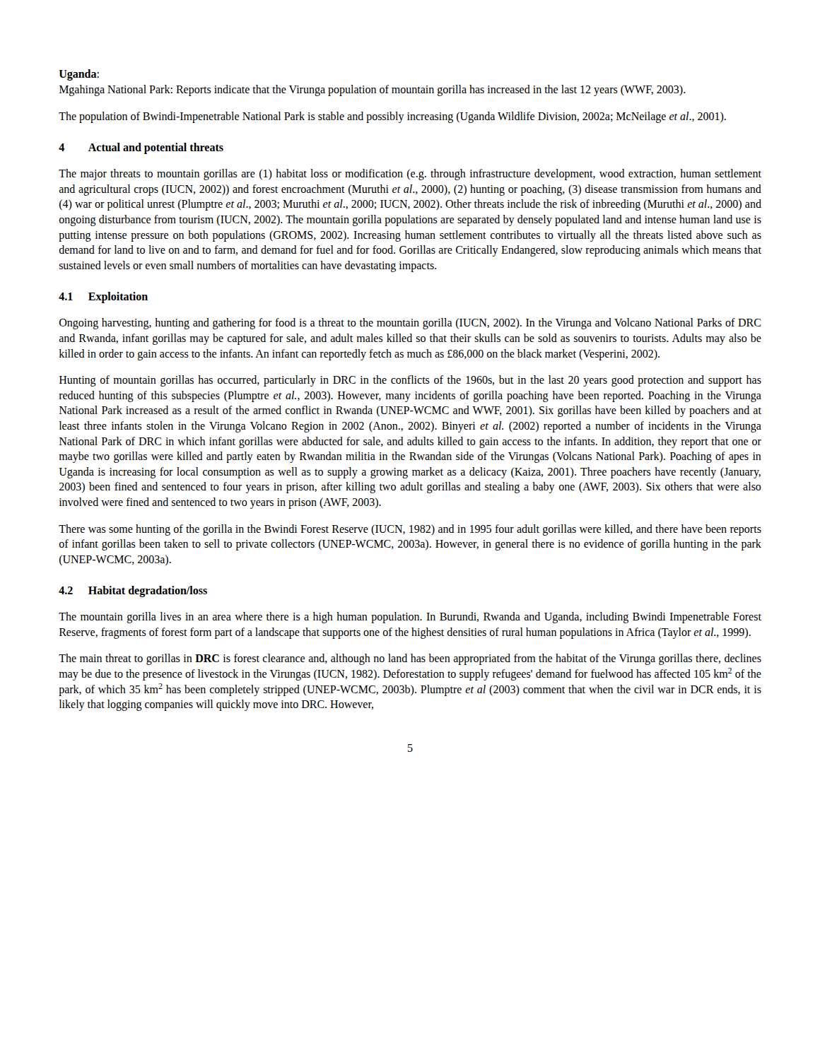Uganda:
Mgahinga National Park: Reports indicate that the Virunga population of mountain gorilla has increased in the last 12 years (WWF, 2003).
The population of Bwindi-Impenetrable National Park is stable and possibly increasing (Uganda Wildlife Division, 2002a; McNeilage et al., 2001).
4 Actual and potential threats
The major threats to mountain gorillas are (1) habitat loss or modification (e.g. through infrastructure development, wood extraction, human settlement and agricultural crops (IUCN, 2002)) and forest encroachment (Muruthi et al., 2000), (2) hunting or poaching, (3) disease transmission from humans and (4) war or political unrest (Plumptre et al., 2003; Muruthi et al., 2000; IUCN, 2002). Other threats include the risk of inbreeding (Muruthi et al., 2000) and ongoing disturbance from tourism (IUCN, 2002). The mountain gorilla populations are separated by densely populated land and intense human land use is putting intense pressure on both populations (GROMS, 2002). Increasing human settlement contributes to virtually all the threats listed above such as demand for land to live on and to farm, and demand for fuel and for food. Gorillas are Critically Endangered, slow reproducing animals which means that sustained levels or even small numbers of mortalities can have devastating impacts.
4.1 Exploitation
Ongoing harvesting, hunting and gathering for food is a threat to the mountain gorilla (IUCN, 2002). In the Virunga and Volcano National Parks of DRC and Rwanda, infant gorillas may be captured for sale, and adult males killed so that their skulls can be sold as souvenirs to tourists. Adults may also be killed in order to gain access to the infants. An infant can reportedly fetch as much as £86,000 on the black market (Vesperini, 2002).
Hunting of mountain gorillas has occurred, particularly in DRC in the conflicts of the 1960s, but in the last 20 years good protection and support has reduced hunting of this subspecies (Plumptre et al., 2003). However, many incidents of gorilla poaching have been reported. Poaching in the Virunga National Park increased as a result of the armed conflict in Rwanda (UNEP-WCMC and WWF, 2001). Six gorillas have been killed by poachers and at least three infants stolen in the Virunga Volcano Region in 2002 (Anon., 2002). Binyeri et al. (2002) reported a number of incidents in the Virunga National Park of DRC in which infant gorillas were abducted for sale, and adults killed to gain access to the infants. In addition, they report that one or maybe two gorillas were killed and partly eaten by Rwandan militia in the Rwandan side of the Virungas (Volcans National Park). Poaching of apes in Uganda is increasing for local consumption as well as to supply a growing market as a delicacy (Kaiza, 2001). Three poachers have recently (January, 2003) been fined and sentenced to four years in prison, after killing two adult gorillas and stealing a baby one (AWF, 2003). Six others that were also involved were fined and sentenced to two years in prison (AWF, 2003).
There was some hunting of the gorilla in the Bwindi Forest Reserve (IUCN, 1982) and in 1995 four adult gorillas were killed, and there have been reports of infant gorillas been taken to sell to private collectors (UNEP-WCMC, 2003a). However, in general there is no evidence of gorilla hunting in the park (UNEP-WCMC, 2003a).
4.2 Habitat degradation/loss
The mountain gorilla lives in an area where there is a high human population. In Burundi, Rwanda and Uganda, including Bwindi Impenetrable Forest Reserve, fragments of forest form part of a landscape that supports one of the highest densities of rural human populations in Africa (Taylor et al., 1999).
The main threat to gorillas in DRC is forest clearance and, although no land has been appropriated from the habitat of the Virunga gorillas there, declines may be due to the presence of livestock in the Virungas (IUCN, 1982). Deforestation to supply refugees' demand for fuelwood has affected 105 km2 of the park, of which 35 km2 has been completely stripped (UNEP-WCMC, 2003b). Plumptre et al (2003) comment that when the civil war in DCR ends, it is likely that logging companies will quickly move into DRC. However,
5